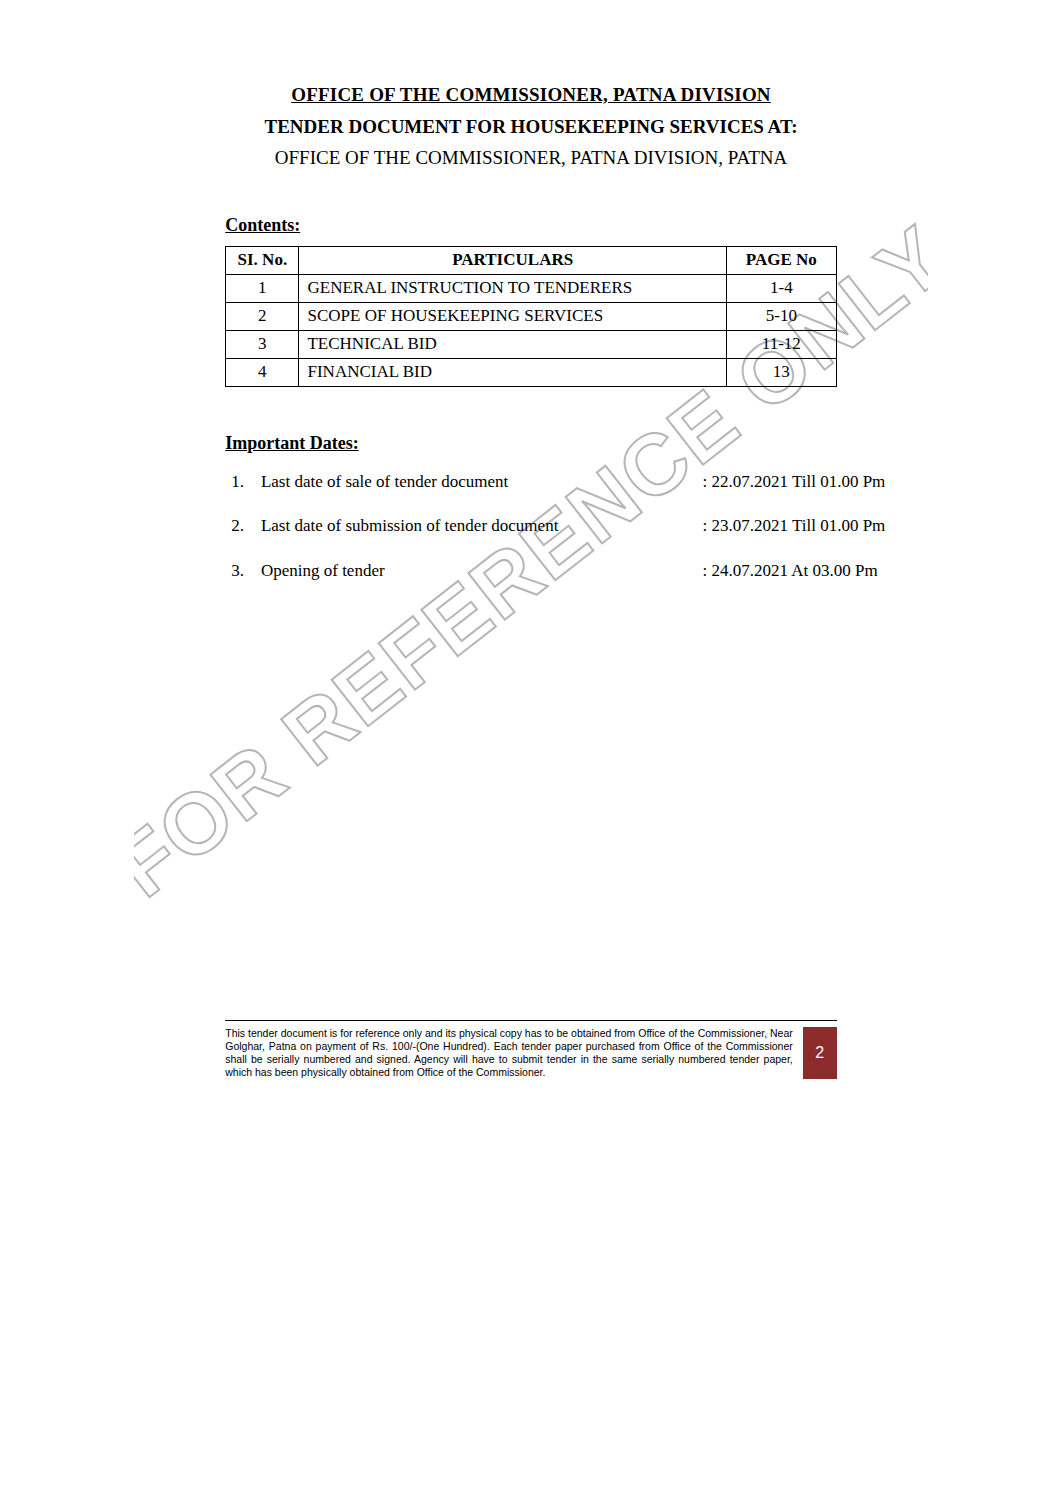FOR REFERENCE ONLY
OFFICE OF THE COMMISSIONER, PATNA DIVISION
TENDER DOCUMENT FOR HOUSEKEEPING SERVICES AT:
OFFICE OF THE COMMISSIONER, PATNA DIVISION, PATNA
Contents:
| SI. No. | PARTICULARS | PAGE No |
| --- | --- | --- |
| 1 | GENERAL INSTRUCTION TO TENDERERS | 1-4 |
| 2 | SCOPE OF HOUSEKEEPING SERVICES | 5-10 |
| 3 | TECHNICAL BID | 11-12 |
| 4 | FINANCIAL BID | 13 |
Important Dates:
Last date of sale of tender document : 22.07.2021 Till 01.00 Pm
Last date of submission of tender document : 23.07.2021 Till 01.00 Pm
Opening of tender : 24.07.2021 At 03.00 Pm
This tender document is for reference only and its physical copy has to be obtained from Office of the Commissioner, Near Golghar, Patna on payment of Rs. 100/-(One Hundred). Each tender paper purchased from Office of the Commissioner shall be serially numbered and signed. Agency will have to submit tender in the same serially numbered tender paper, which has been physically obtained from Office of the Commissioner.
2